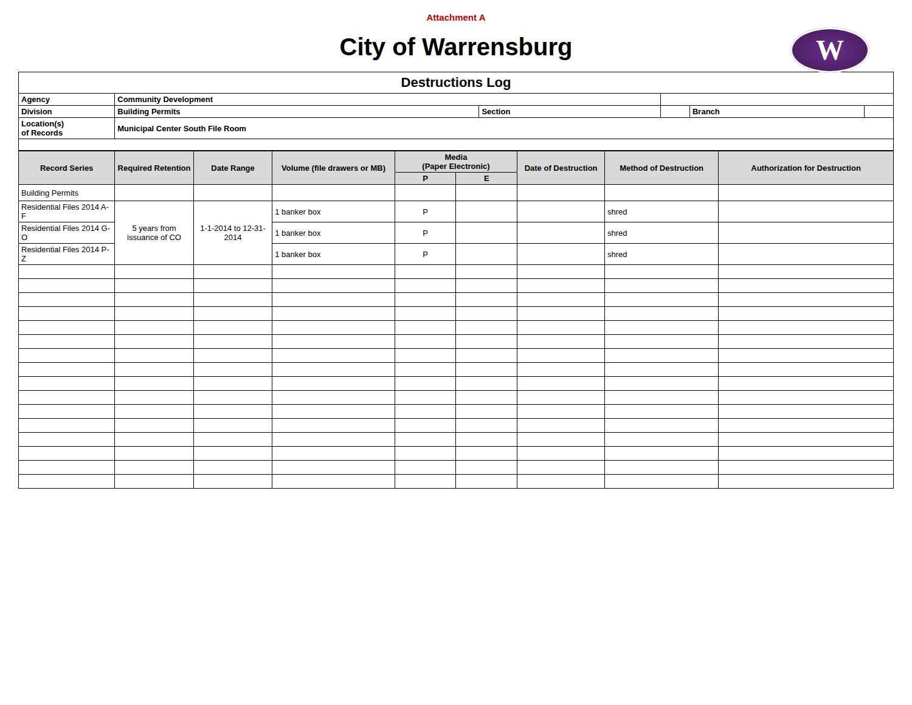Attachment A
City of Warrensburg
W
| Destructions Log |
| Agency | Community Development | |
| Division | Building Permits | Section | | Branch | |
| Location(s) of Records | Municipal Center South File Room |
| Record Series | Required Retention | Date Range | Volume (file drawers or MB) | Media (Paper Electronic) | Date of Destruction | Method of Destruction | Authorization for Destruction |
| --- | --- | --- | --- | --- | --- | --- | --- |
| P | E |
| Building Permits | | | | | | | | |
| Residential Files 2014 A-F | 5 years from issuance of CO | 1-1-2014 to 12-31-2014 | 1 banker box | P | | | shred | |
| Residential Files 2014 G-O | 1 banker box | P | | | shred | |
| Residential Files 2014 P-Z | 1 banker box | P | | | shred | |